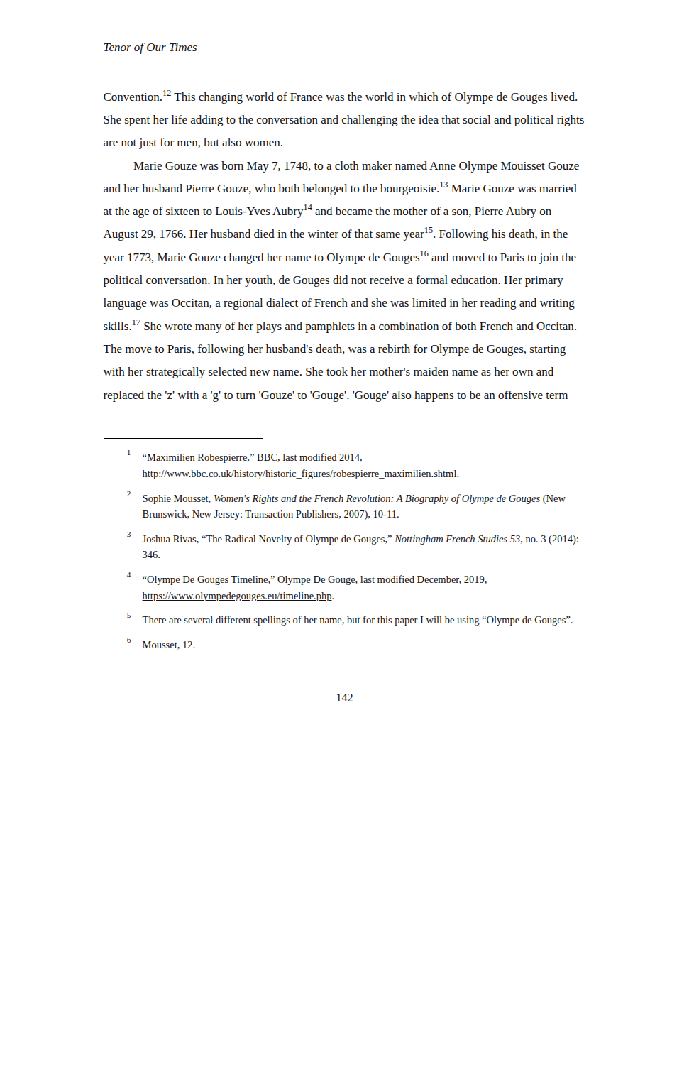Tenor of Our Times
Convention.12 This changing world of France was the world in which of Olympe de Gouges lived. She spent her life adding to the conversation and challenging the idea that social and political rights are not just for men, but also women.
Marie Gouze was born May 7, 1748, to a cloth maker named Anne Olympe Mouisset Gouze and her husband Pierre Gouze, who both belonged to the bourgeoisie.13 Marie Gouze was married at the age of sixteen to Louis-Yves Aubry14 and became the mother of a son, Pierre Aubry on August 29, 1766. Her husband died in the winter of that same year15. Following his death, in the year 1773, Marie Gouze changed her name to Olympe de Gouges16 and moved to Paris to join the political conversation. In her youth, de Gouges did not receive a formal education. Her primary language was Occitan, a regional dialect of French and she was limited in her reading and writing skills.17 She wrote many of her plays and pamphlets in a combination of both French and Occitan. The move to Paris, following her husband's death, was a rebirth for Olympe de Gouges, starting with her strategically selected new name. She took her mother's maiden name as her own and replaced the 'z' with a 'g' to turn 'Gouze' to 'Gouge'. 'Gouge' also happens to be an offensive term
“Maximilien Robespierre,” BBC, last modified 2014, http://www.bbc.co.uk/history/historic_figures/robespierre_maximilien.shtml.
Sophie Mousset, Women's Rights and the French Revolution: A Biography of Olympe de Gouges (New Brunswick, New Jersey: Transaction Publishers, 2007), 10-11.
Joshua Rivas, “The Radical Novelty of Olympe de Gouges,” Nottingham French Studies 53, no. 3 (2014): 346.
“Olympe De Gouges Timeline,” Olympe De Gouge, last modified December, 2019, https://www.olympedegouges.eu/timeline.php.
There are several different spellings of her name, but for this paper I will be using “Olympe de Gouges”.
Mousset, 12.
142